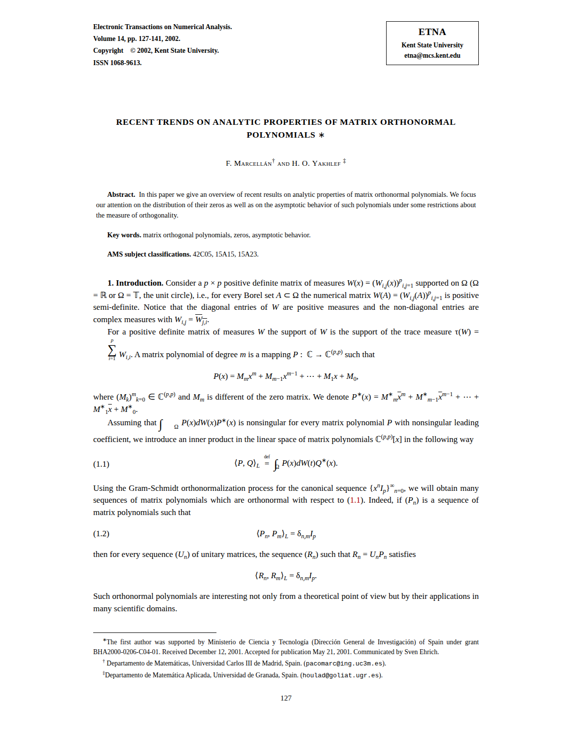Electronic Transactions on Numerical Analysis.
Volume 14, pp. 127-141, 2002.
Copyright © 2002, Kent State University. ISSN 1068-9613.
ETNA Kent State University etna@mcs.kent.edu
Recent Trends on Analytic Properties of Matrix Orthonormal
Polynomials ∗
F. Marcellán† and H. O. Yakhlef ‡
Abstract. In this paper we give an overview of recent results on analytic properties of matrix orthonormal polynomials. We focus our attention on the distribution of their zeros as well as on the asymptotic behavior of such polynomials under some restrictions about the measure of orthogonality.
Key words. matrix orthogonal polynomials, zeros, asymptotic behavior.
AMS subject classifications. 42C05, 15A15, 15A23.
1. Introduction. Consider a p × p positive definite matrix of measures W(x) = (Wi,j(x))pi,j=1 supported on Ω (Ω = ℝ or Ω = 𝕋, the unit circle), i.e., for every Borel set A ⊂ Ω the numerical matrix W(A) = (Wi,j(A))pi,j=1 is positive semi-definite. Notice that the diagonal entries of W are positive measures and the non-diagonal entries are complex measures with Wi,j = Wj,i.
For a positive definite matrix of measures W the support of W is the support of the trace measure τ(W) = p∑i=1 Wi,i. A matrix polynomial of degree m is a mapping P : ℂ → ℂ(p,p) such that
P(x) = Mmxm + Mm−1xm−1 + ⋯ + M1x + M0,
where (Mk)mk=0 ∈ ℂ(p,p) and Mm is different of the zero matrix. We denote P∗(x) = M∗mxm + M∗m−1xm−1 + ⋯ + M∗1x + M∗0.
Assuming that ∫Ω P(x)dW(x)P∗(x) is nonsingular for every matrix polynomial P with nonsingular leading coefficient, we introduce an inner product in the linear space of matrix polynomials ℂ(p,p)[x] in the following way
(1.1)
⟨P, Q⟩L def= ∫Ω P(x)dW(t)Q∗(x).
Using the Gram-Schmidt orthonormalization process for the canonical sequence {xnIp}∞n=0, we will obtain many sequences of matrix polynomials which are orthonormal with respect to (1.1). Indeed, if (Pn) is a sequence of matrix polynomials such that
(1.2)
⟨Pn, Pm⟩L = δn,mIp
then for every sequence (Un) of unitary matrices, the sequence (Rn) such that Rn = UnPn satisfies
⟨Rn, Rm⟩L = δn,mIp.
Such orthonormal polynomials are interesting not only from a theoretical point of view but by their applications in many scientific domains.
∗The first author was supported by Ministerio de Ciencia y Tecnología (Dirección General de Investigación) of Spain under grant BHA2000-0206-C04-01. Received December 12, 2001. Accepted for publication May 21, 2001. Communicated by Sven Ehrich.
† Departamento de Matemáticas, Universidad Carlos III de Madrid, Spain. (pacomarc@ing.uc3m.es).
‡Departamento de Matemática Aplicada, Universidad de Granada, Spain. (houlad@goliat.ugr.es).
127